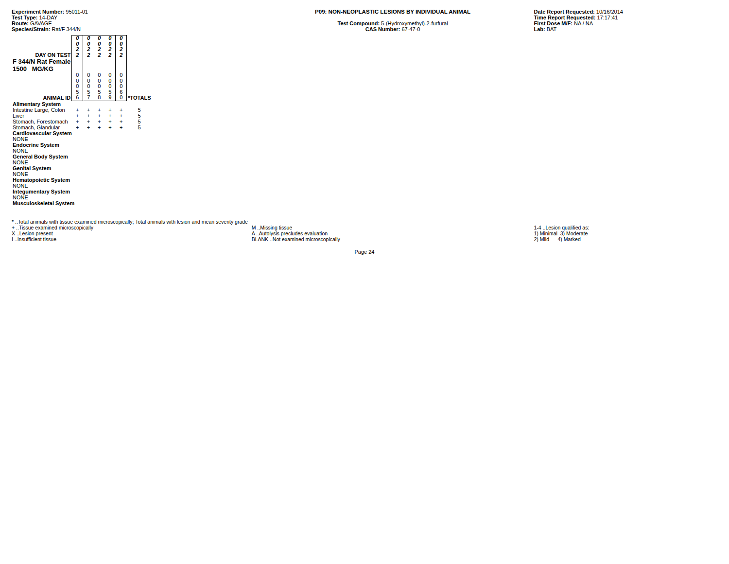| Experiment Number: 95011-01 Test Type: 14-DAY Route: GAVAGE Species/Strain: Rat/F 344/N | P09: NON-NEOPLASTIC LESIONS BY INDIVIDUAL ANIMAL Test Compound: 5-(Hydroxymethyl)-2-furfural CAS Number: 67-47-0 | Date Report Requested: 10/16/2014 Time Report Requested: 17:17:41 First Dose M/F: NA / NA Lab: BAT |
| DAY ON TEST | 0 0 2 2 | 0 0 2 2 | 0 0 2 2 | 0 0 2 2 | 0 0 2 2 | |
| F 344/N Rat Female | | | | | | |
| 1500 MG/KG | | | | | | |
| ANIMAL ID | 0 0 0 5 6 | 0 0 0 5 7 | 0 0 0 5 8 | 0 0 0 5 9 | 0 0 0 6 0 | *TOTALS |
| Alimentary System |
| Intestine Large, Colon | + | + | + | + | + | 5 |
| Liver | + | + | + | + | + | 5 |
| Stomach, Forestomach | + | + | + | + | + | 5 |
| Stomach, Glandular | + | + | + | + | + | 5 |
| Cardiovascular System |
| NONE |
| Endocrine System |
| NONE |
| General Body System |
| NONE |
| Genital System |
| NONE |
| Hematopoietic System |
| NONE |
| Integumentary System |
| NONE |
| Musculoskeletal System |
* ..Total animals with tissue examined microscopically; Total animals with lesion and mean severity grade
| + ..Tissue examined microscopically | M ..Missing tissue | 1-4 ..Lesion qualified as: |
| X ..Lesion present | A ..Autolysis precludes evaluation | 1) Minimal 3) Moderate |
| I ..Insufficient tissue | BLANK ..Not examined microscopically | 2) Mild 4) Marked |
Page 24